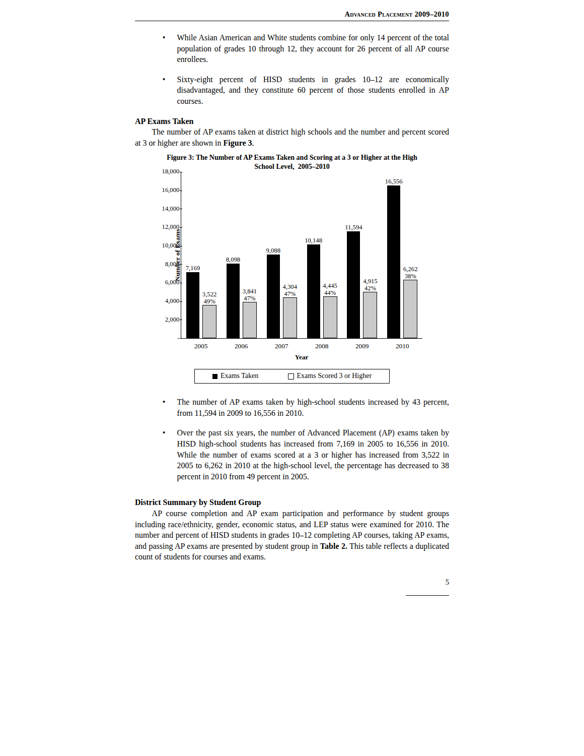Advanced Placement 2009–2010
While Asian American and White students combine for only 14 percent of the total population of grades 10 through 12, they account for 26 percent of all AP course enrollees.
Sixty-eight percent of HISD students in grades 10–12 are economically disadvantaged, and they constitute 60 percent of those students enrolled in AP courses.
AP Exams Taken
The number of AP exams taken at district high schools and the number and percent scored at 3 or higher are shown in Figure 3.
Figure 3: The Number of AP Exams Taken and Scoring at a 3 or Higher at the High
School Level, 2005–2010
Number of Exams
18,000
16,000
14,000
12,000
10,000
8,000
6,000
4,000
2,000
-
7,169
3,52249%
8,098
3,84147%
9,088
4,30447%
10,148
4,44544%
11,594
4,91542%
16,556
6,26238%
200520062007200820092010
Year
Exams Taken
Exams Scored 3 or Higher
The number of AP exams taken by high-school students increased by 43 percent, from 11,594 in 2009 to 16,556 in 2010.
Over the past six years, the number of Advanced Placement (AP) exams taken by HISD high-school students has increased from 7,169 in 2005 to 16,556 in 2010. While the number of exams scored at a 3 or higher has increased from 3,522 in 2005 to 6,262 in 2010 at the high-school level, the percentage has decreased to 38 percent in 2010 from 49 percent in 2005.
District Summary by Student Group
AP course completion and AP exam participation and performance by student groups including race/ethnicity, gender, economic status, and LEP status were examined for 2010. The number and percent of HISD students in grades 10–12 completing AP courses, taking AP exams, and passing AP exams are presented by student group in Table 2. This table reflects a duplicated count of students for courses and exams.
5